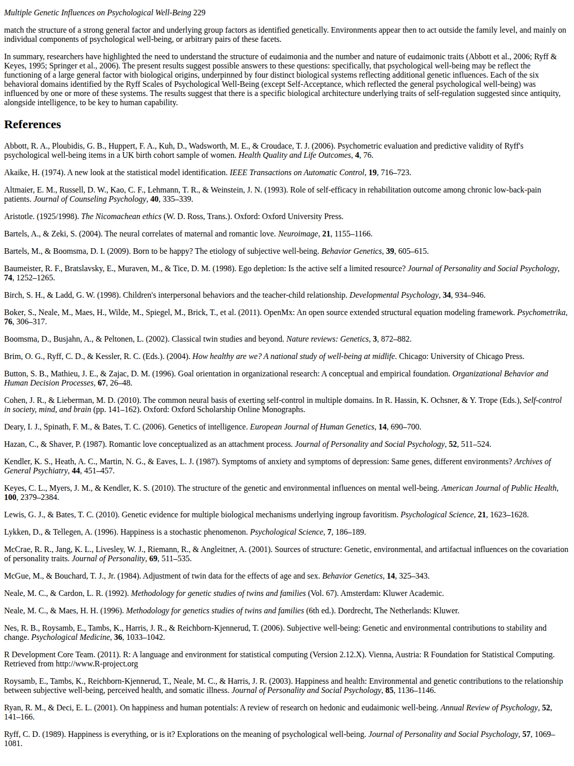Multiple Genetic Influences on Psychological Well-Being 229
match the structure of a strong general factor and underlying group factors as identified genetically. Environments appear then to act outside the family level, and mainly on individual components of psychological well-being, or arbitrary pairs of these facets.
In summary, researchers have highlighted the need to understand the structure of eudaimonia and the number and nature of eudaimonic traits (Abbott et al., 2006; Ryff & Keyes, 1995; Springer et al., 2006). The present results suggest possible answers to these questions: specifically, that psychological well-being may be reflect the functioning of a large general factor with biological origins, underpinned by four distinct biological systems reflecting additional genetic influences. Each of the six behavioral domains identified by the Ryff Scales of Psychological Well-Being (except Self-Acceptance, which reflected the general psychological well-being) was influenced by one or more of these systems. The results suggest that there is a specific biological architecture underlying traits of self-regulation suggested since antiquity, alongside intelligence, to be key to human capability.
References
Abbott, R. A., Ploubidis, G. B., Huppert, F. A., Kuh, D., Wadsworth, M. E., & Croudace, T. J. (2006). Psychometric evaluation and predictive validity of Ryff's psychological well-being items in a UK birth cohort sample of women. Health Quality and Life Outcomes, 4, 76.
Akaike, H. (1974). A new look at the statistical model identification. IEEE Transactions on Automatic Control, 19, 716–723.
Altmaier, E. M., Russell, D. W., Kao, C. F., Lehmann, T. R., & Weinstein, J. N. (1993). Role of self-efficacy in rehabilitation outcome among chronic low-back-pain patients. Journal of Counseling Psychology, 40, 335–339.
Aristotle. (1925/1998). The Nicomachean ethics (W. D. Ross, Trans.). Oxford: Oxford University Press.
Bartels, A., & Zeki, S. (2004). The neural correlates of maternal and romantic love. Neuroimage, 21, 1155–1166.
Bartels, M., & Boomsma, D. I. (2009). Born to be happy? The etiology of subjective well-being. Behavior Genetics, 39, 605–615.
Baumeister, R. F., Bratslavsky, E., Muraven, M., & Tice, D. M. (1998). Ego depletion: Is the active self a limited resource? Journal of Personality and Social Psychology, 74, 1252–1265.
Birch, S. H., & Ladd, G. W. (1998). Children's interpersonal behaviors and the teacher-child relationship. Developmental Psychology, 34, 934–946.
Boker, S., Neale, M., Maes, H., Wilde, M., Spiegel, M., Brick, T., et al. (2011). OpenMx: An open source extended structural equation modeling framework. Psychometrika, 76, 306–317.
Boomsma, D., Busjahn, A., & Peltonen, L. (2002). Classical twin studies and beyond. Nature reviews: Genetics, 3, 872–882.
Brim, O. G., Ryff, C. D., & Kessler, R. C. (Eds.). (2004). How healthy are we? A national study of well-being at midlife. Chicago: University of Chicago Press.
Button, S. B., Mathieu, J. E., & Zajac, D. M. (1996). Goal orientation in organizational research: A conceptual and empirical foundation. Organizational Behavior and Human Decision Processes, 67, 26–48.
Cohen, J. R., & Lieberman, M. D. (2010). The common neural basis of exerting self-control in multiple domains. In R. Hassin, K. Ochsner, & Y. Trope (Eds.), Self-control in society, mind, and brain (pp. 141–162). Oxford: Oxford Scholarship Online Monographs.
Deary, I. J., Spinath, F. M., & Bates, T. C. (2006). Genetics of intelligence. European Journal of Human Genetics, 14, 690–700.
Hazan, C., & Shaver, P. (1987). Romantic love conceptualized as an attachment process. Journal of Personality and Social Psychology, 52, 511–524.
Kendler, K. S., Heath, A. C., Martin, N. G., & Eaves, L. J. (1987). Symptoms of anxiety and symptoms of depression: Same genes, different environments? Archives of General Psychiatry, 44, 451–457.
Keyes, C. L., Myers, J. M., & Kendler, K. S. (2010). The structure of the genetic and environmental influences on mental well-being. American Journal of Public Health, 100, 2379–2384.
Lewis, G. J., & Bates, T. C. (2010). Genetic evidence for multiple biological mechanisms underlying ingroup favoritism. Psychological Science, 21, 1623–1628.
Lykken, D., & Tellegen, A. (1996). Happiness is a stochastic phenomenon. Psychological Science, 7, 186–189.
McCrae, R. R., Jang, K. L., Livesley, W. J., Riemann, R., & Angleitner, A. (2001). Sources of structure: Genetic, environmental, and artifactual influences on the covariation of personality traits. Journal of Personality, 69, 511–535.
McGue, M., & Bouchard, T. J., Jr. (1984). Adjustment of twin data for the effects of age and sex. Behavior Genetics, 14, 325–343.
Neale, M. C., & Cardon, L. R. (1992). Methodology for genetic studies of twins and families (Vol. 67). Amsterdam: Kluwer Academic.
Neale, M. C., & Maes, H. H. (1996). Methodology for genetics studies of twins and families (6th ed.). Dordrecht, The Netherlands: Kluwer.
Nes, R. B., Roysamb, E., Tambs, K., Harris, J. R., & Reichborn-Kjennerud, T. (2006). Subjective well-being: Genetic and environmental contributions to stability and change. Psychological Medicine, 36, 1033–1042.
R Development Core Team. (2011). R: A language and environment for statistical computing (Version 2.12.X). Vienna, Austria: R Foundation for Statistical Computing. Retrieved from http://www.R-project.org
Roysamb, E., Tambs, K., Reichborn-Kjennerud, T., Neale, M. C., & Harris, J. R. (2003). Happiness and health: Environmental and genetic contributions to the relationship between subjective well-being, perceived health, and somatic illness. Journal of Personality and Social Psychology, 85, 1136–1146.
Ryan, R. M., & Deci, E. L. (2001). On happiness and human potentials: A review of research on hedonic and eudaimonic well-being. Annual Review of Psychology, 52, 141–166.
Ryff, C. D. (1989). Happiness is everything, or is it? Explorations on the meaning of psychological well-being. Journal of Personality and Social Psychology, 57, 1069–1081.